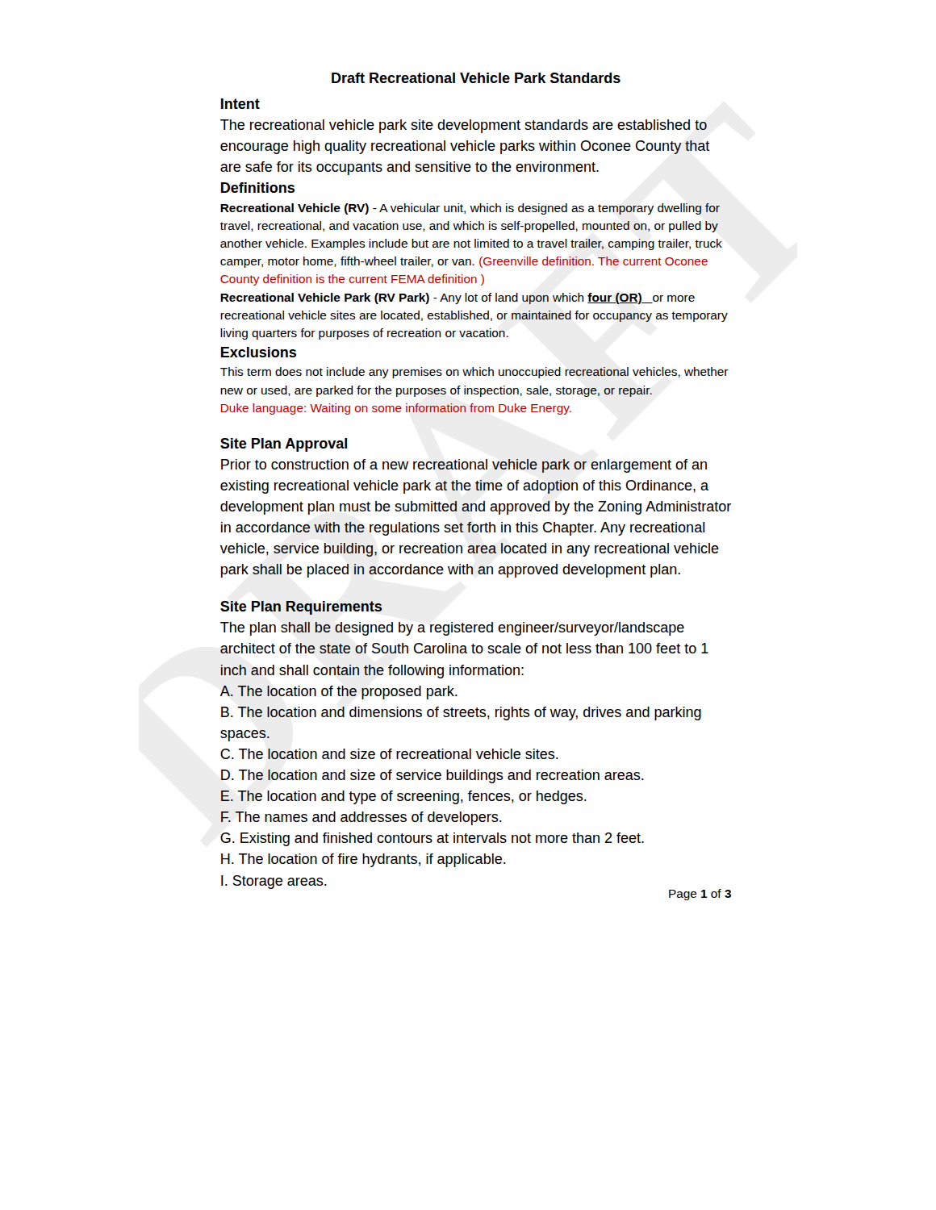DRAFT
Draft Recreational Vehicle Park Standards
Intent
The recreational vehicle park site development standards are established to encourage high quality recreational vehicle parks within Oconee County that are safe for its occupants and sensitive to the environment.
Definitions
Recreational Vehicle (RV) - A vehicular unit, which is designed as a temporary dwelling for travel, recreational, and vacation use, and which is self-propelled, mounted on, or pulled by another vehicle. Examples include but are not limited to a travel trailer, camping trailer, truck camper, motor home, fifth-wheel trailer, or van. (Greenville definition. The current Oconee County definition is the current FEMA definition )
Recreational Vehicle Park (RV Park) - Any lot of land upon which four (OR) or more recreational vehicle sites are located, established, or maintained for occupancy as temporary living quarters for purposes of recreation or vacation.
Exclusions
This term does not include any premises on which unoccupied recreational vehicles, whether new or used, are parked for the purposes of inspection, sale, storage, or repair.
Duke language: Waiting on some information from Duke Energy.
Site Plan Approval
Prior to construction of a new recreational vehicle park or enlargement of an existing recreational vehicle park at the time of adoption of this Ordinance, a development plan must be submitted and approved by the Zoning Administrator in accordance with the regulations set forth in this Chapter. Any recreational vehicle, service building, or recreation area located in any recreational vehicle park shall be placed in accordance with an approved development plan.
Site Plan Requirements
The plan shall be designed by a registered engineer/surveyor/landscape architect of the state of South Carolina to scale of not less than 100 feet to 1 inch and shall contain the following information:
A. The location of the proposed park.
B. The location and dimensions of streets, rights of way, drives and parking spaces.
C. The location and size of recreational vehicle sites.
D. The location and size of service buildings and recreation areas.
E. The location and type of screening, fences, or hedges.
F. The names and addresses of developers.
G. Existing and finished contours at intervals not more than 2 feet.
H. The location of fire hydrants, if applicable.
I. Storage areas.
Page 1 of 3